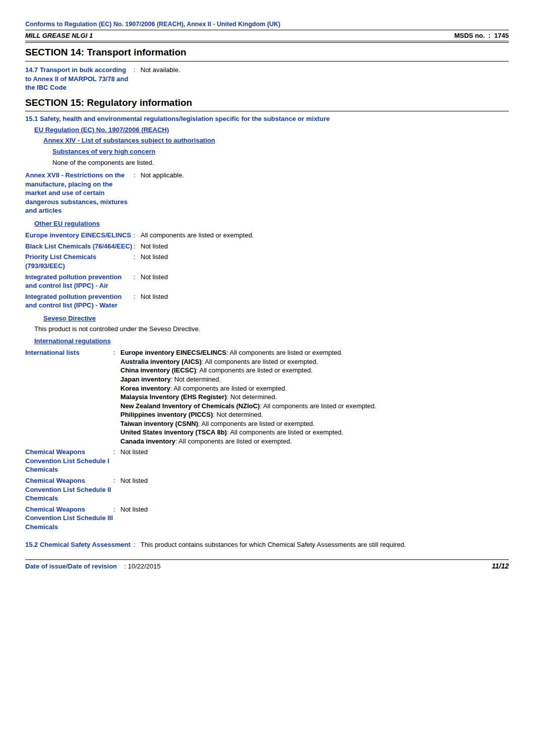Conforms to Regulation (EC) No. 1907/2006 (REACH), Annex II - United Kingdom (UK)
MILL GREASE NLGI 1 MSDS no. : 1745
SECTION 14: Transport information
| 14.7 Transport in bulk according to Annex II of MARPOL 73/78 and the IBC Code | : | Not available. |
SECTION 15: Regulatory information
15.1 Safety, health and environmental regulations/legislation specific for the substance or mixture
EU Regulation (EC) No. 1907/2006 (REACH)
Annex XIV - List of substances subject to authorisation
Substances of very high concern
None of the components are listed.
| Annex XVII - Restrictions on the manufacture, placing on the market and use of certain dangerous substances, mixtures and articles | : | Not applicable. |
Other EU regulations
| Europe inventory EINECS/ELINCS | : | All components are listed or exempted. |
| Black List Chemicals (76/464/EEC) | : | Not listed |
| Priority List Chemicals (793/93/EEC) | : | Not listed |
| Integrated pollution prevention and control list (IPPC) - Air | : | Not listed |
| Integrated pollution prevention and control list (IPPC) - Water | : | Not listed |
Seveso Directive
This product is not controlled under the Seveso Directive.
International regulations
| International lists | : | Europe inventory EINECS/ELINCS : All components are listed or exempted. Australia inventory (AICS) : All components are listed or exempted. China inventory (IECSC) : All components are listed or exempted. Japan inventory : Not determined. Korea inventory : All components are listed or exempted. Malaysia Inventory (EHS Register) : Not determined. New Zealand Inventory of Chemicals (NZIoC) : All components are listed or exempted. Philippines inventory (PICCS) : Not determined. Taiwan inventory (CSNN) : All components are listed or exempted. United States inventory (TSCA 8b) : All components are listed or exempted. Canada inventory : All components are listed or exempted. |
| Chemical Weapons Convention List Schedule I Chemicals | : | Not listed |
| Chemical Weapons Convention List Schedule II Chemicals | : | Not listed |
| Chemical Weapons Convention List Schedule III Chemicals | : | Not listed |
| 15.2 Chemical Safety Assessment | : | This product contains substances for which Chemical Safety Assessments are still required. |
Date of issue/Date of revision : 10/22/2015
11/12